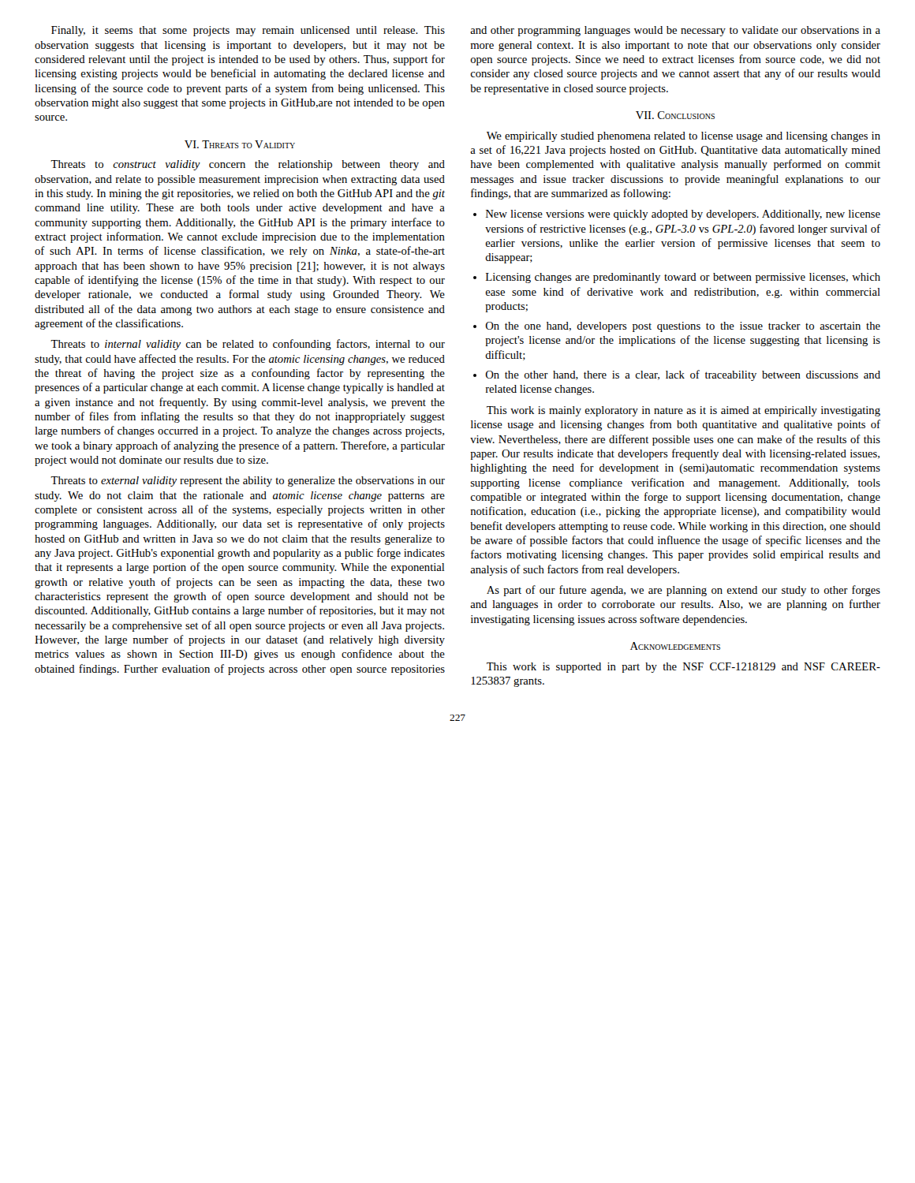Finally, it seems that some projects may remain unlicensed until release. This observation suggests that licensing is important to developers, but it may not be considered relevant until the project is intended to be used by others. Thus, support for licensing existing projects would be beneficial in automating the declared license and licensing of the source code to prevent parts of a system from being unlicensed. This observation might also suggest that some projects in GitHub,are not intended to be open source.
VI. Threats to Validity
Threats to construct validity concern the relationship between theory and observation, and relate to possible measurement imprecision when extracting data used in this study. In mining the git repositories, we relied on both the GitHub API and the git command line utility. These are both tools under active development and have a community supporting them. Additionally, the GitHub API is the primary interface to extract project information. We cannot exclude imprecision due to the implementation of such API. In terms of license classification, we rely on Ninka, a state-of-the-art approach that has been shown to have 95% precision [21]; however, it is not always capable of identifying the license (15% of the time in that study). With respect to our developer rationale, we conducted a formal study using Grounded Theory. We distributed all of the data among two authors at each stage to ensure consistence and agreement of the classifications.
Threats to internal validity can be related to confounding factors, internal to our study, that could have affected the results. For the atomic licensing changes, we reduced the threat of having the project size as a confounding factor by representing the presences of a particular change at each commit. A license change typically is handled at a given instance and not frequently. By using commit-level analysis, we prevent the number of files from inflating the results so that they do not inappropriately suggest large numbers of changes occurred in a project. To analyze the changes across projects, we took a binary approach of analyzing the presence of a pattern. Therefore, a particular project would not dominate our results due to size.
Threats to external validity represent the ability to generalize the observations in our study. We do not claim that the rationale and atomic license change patterns are complete or consistent across all of the systems, especially projects written in other programming languages. Additionally, our data set is representative of only projects hosted on GitHub and written in Java so we do not claim that the results generalize to any Java project. GitHub's exponential growth and popularity as a public forge indicates that it represents a large portion of the open source community. While the exponential growth or relative youth of projects can be seen as impacting the data, these two characteristics represent the growth of open source development and should not be discounted. Additionally, GitHub contains a large number of repositories, but it may not necessarily be a comprehensive set of all open source projects or even all Java projects. However, the large number of projects in our dataset (and relatively high diversity metrics values as shown in Section III-D) gives us enough confidence about the obtained findings. Further evaluation of projects across other open source repositories and other programming languages would be necessary to validate our observations in a more general context. It is also important to note that our observations only consider open source projects. Since we need to extract licenses from source code, we did not consider any closed source projects and we cannot assert that any of our results would be representative in closed source projects.
VII. Conclusions
We empirically studied phenomena related to license usage and licensing changes in a set of 16,221 Java projects hosted on GitHub. Quantitative data automatically mined have been complemented with qualitative analysis manually performed on commit messages and issue tracker discussions to provide meaningful explanations to our findings, that are summarized as following:
New license versions were quickly adopted by developers. Additionally, new license versions of restrictive licenses (e.g., GPL-3.0 vs GPL-2.0) favored longer survival of earlier versions, unlike the earlier version of permissive licenses that seem to disappear;
Licensing changes are predominantly toward or between permissive licenses, which ease some kind of derivative work and redistribution, e.g. within commercial products;
On the one hand, developers post questions to the issue tracker to ascertain the project's license and/or the implications of the license suggesting that licensing is difficult;
On the other hand, there is a clear, lack of traceability between discussions and related license changes.
This work is mainly exploratory in nature as it is aimed at empirically investigating license usage and licensing changes from both quantitative and qualitative points of view. Nevertheless, there are different possible uses one can make of the results of this paper. Our results indicate that developers frequently deal with licensing-related issues, highlighting the need for development in (semi)automatic recommendation systems supporting license compliance verification and management. Additionally, tools compatible or integrated within the forge to support licensing documentation, change notification, education (i.e., picking the appropriate license), and compatibility would benefit developers attempting to reuse code. While working in this direction, one should be aware of possible factors that could influence the usage of specific licenses and the factors motivating licensing changes. This paper provides solid empirical results and analysis of such factors from real developers.
As part of our future agenda, we are planning on extend our study to other forges and languages in order to corroborate our results. Also, we are planning on further investigating licensing issues across software dependencies.
Acknowledgements
This work is supported in part by the NSF CCF-1218129 and NSF CAREER-1253837 grants.
227